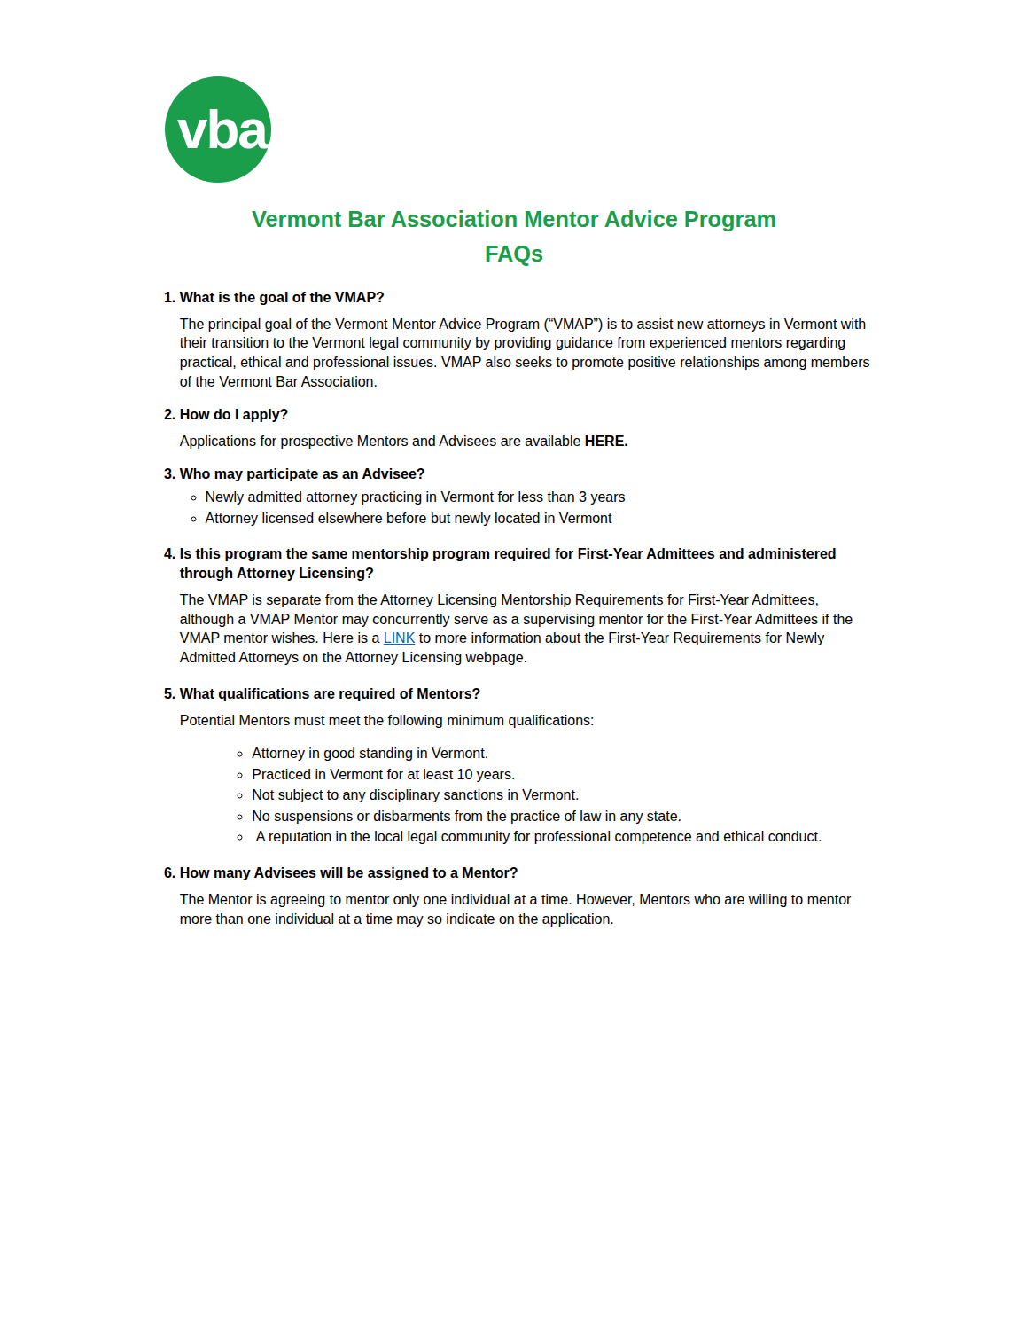vba
Vermont Bar Association Mentor Advice Program
FAQs
What is the goal of the VMAP?
The principal goal of the Vermont Mentor Advice Program (“VMAP”) is to assist new attorneys in Vermont with their transition to the Vermont legal community by providing guidance from experienced mentors regarding practical, ethical and professional issues. VMAP also seeks to promote positive relationships among members of the Vermont Bar Association.
How do I apply?
Applications for prospective Mentors and Advisees are available HERE.
Who may participate as an Advisee?
Newly admitted attorney practicing in Vermont for less than 3 years
Attorney licensed elsewhere before but newly located in Vermont
Is this program the same mentorship program required for First-Year Admittees and administered through Attorney Licensing?
The VMAP is separate from the Attorney Licensing Mentorship Requirements for First-Year Admittees, although a VMAP Mentor may concurrently serve as a supervising mentor for the First-Year Admittees if the VMAP mentor wishes. Here is a LINK to more information about the First-Year Requirements for Newly Admitted Attorneys on the Attorney Licensing webpage.
What qualifications are required of Mentors?
Potential Mentors must meet the following minimum qualifications:
Attorney in good standing in Vermont.
Practiced in Vermont for at least 10 years.
Not subject to any disciplinary sanctions in Vermont.
No suspensions or disbarments from the practice of law in any state.
A reputation in the local legal community for professional competence and ethical conduct.
How many Advisees will be assigned to a Mentor?
The Mentor is agreeing to mentor only one individual at a time. However, Mentors who are willing to mentor more than one individual at a time may so indicate on the application.